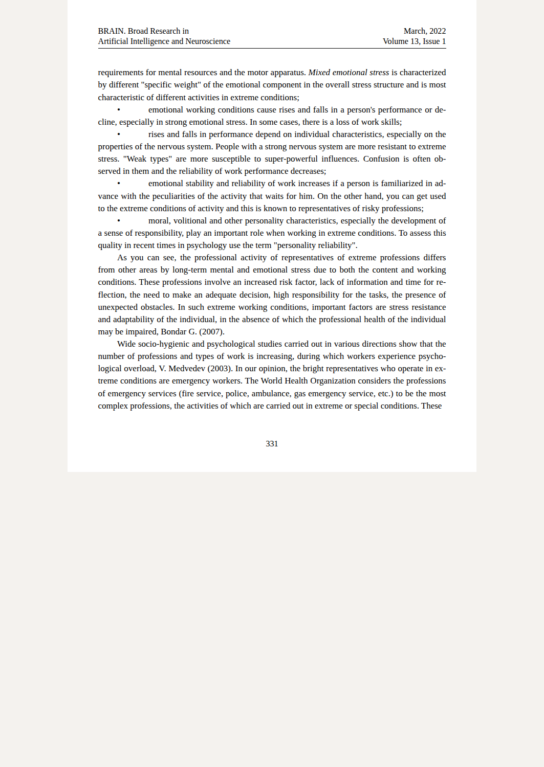| BRAIN. Broad Research in Artificial Intelligence and Neuroscience | March, 2022 Volume 13, Issue 1 |
requirements for mental resources and the motor apparatus. Mixed emotional stress is characterized by different "specific weight" of the emotional component in the overall stress structure and is most characteristic of different activities in extreme conditions;
emotional working conditions cause rises and falls in a person's performance or decline, especially in strong emotional stress. In some cases, there is a loss of work skills;
rises and falls in performance depend on individual characteristics, especially on the properties of the nervous system. People with a strong nervous system are more resistant to extreme stress. "Weak types" are more susceptible to super-powerful influences. Confusion is often observed in them and the reliability of work performance decreases;
emotional stability and reliability of work increases if a person is familiarized in advance with the peculiarities of the activity that waits for him. On the other hand, you can get used to the extreme conditions of activity and this is known to representatives of risky professions;
moral, volitional and other personality characteristics, especially the development of a sense of responsibility, play an important role when working in extreme conditions. To assess this quality in recent times in psychology use the term "personality reliability".
As you can see, the professional activity of representatives of extreme professions differs from other areas by long-term mental and emotional stress due to both the content and working conditions. These professions involve an increased risk factor, lack of information and time for reflection, the need to make an adequate decision, high responsibility for the tasks, the presence of unexpected obstacles. In such extreme working conditions, important factors are stress resistance and adaptability of the individual, in the absence of which the professional health of the individual may be impaired, Bondar G. (2007).
Wide socio-hygienic and psychological studies carried out in various directions show that the number of professions and types of work is increasing, during which workers experience psychological overload, V. Medvedev (2003). In our opinion, the bright representatives who operate in extreme conditions are emergency workers. The World Health Organization considers the professions of emergency services (fire service, police, ambulance, gas emergency service, etc.) to be the most complex professions, the activities of which are carried out in extreme or special conditions. These
331